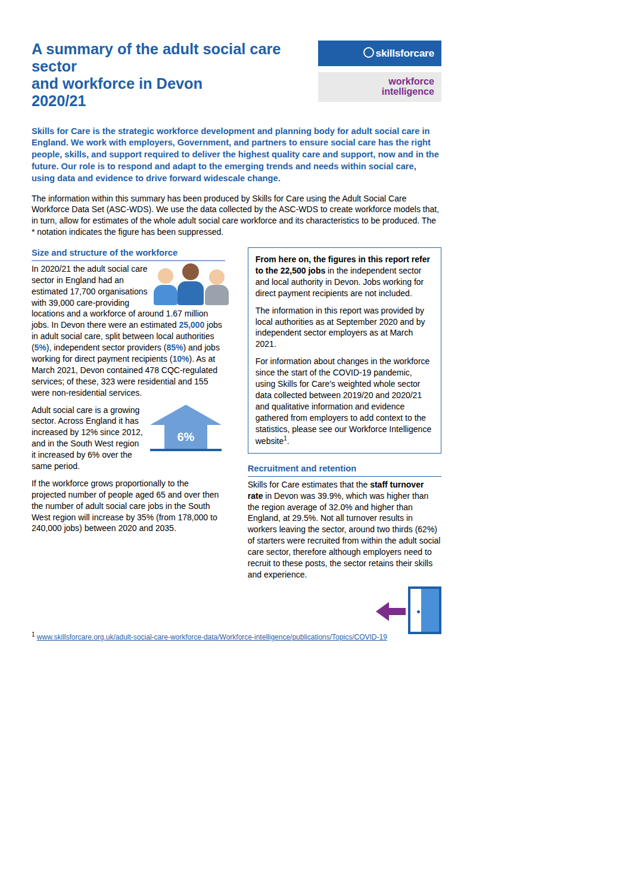A summary of the adult social care sector
and workforce in Devon
2020/21
skillsforcare
workforce
intelligence
Skills for Care is the strategic workforce development and planning body for adult social care in England. We work with employers, Government, and partners to ensure social care has the right people, skills, and support required to deliver the highest quality care and support, now and in the future. Our role is to respond and adapt to the emerging trends and needs within social care, using data and evidence to drive forward widescale change.
The information within this summary has been produced by Skills for Care using the Adult Social Care Workforce Data Set (ASC-WDS). We use the data collected by the ASC-WDS to create workforce models that, in turn, allow for estimates of the whole adult social care workforce and its characteristics to be produced. The * notation indicates the figure has been suppressed.
Size and structure of the workforce
In 2020/21 the adult social care sector in England had an estimated 17,700 organisations with 39,000 care-providing locations and a workforce of around 1.67 million jobs. In Devon there were an estimated 25,000 jobs in adult social care, split between local authorities (5%), independent sector providers (85%) and jobs working for direct payment recipients (10%). As at March 2021, Devon contained 478 CQC-regulated services; of these, 323 were residential and 155 were non-residential services.
6%
Adult social care is a growing sector. Across England it has increased by 12% since 2012, and in the South West region it increased by 6% over the same period.
If the workforce grows proportionally to the projected number of people aged 65 and over then the number of adult social care jobs in the South West region will increase by 35% (from 178,000 to 240,000 jobs) between 2020 and 2035.
From here on, the figures in this report refer to the 22,500 jobs in the independent sector and local authority in Devon. Jobs working for direct payment recipients are not included.
The information in this report was provided by local authorities as at September 2020 and by independent sector employers as at March 2021.
For information about changes in the workforce since the start of the COVID-19 pandemic, using Skills for Care’s weighted whole sector data collected between 2019/20 and 2020/21 and qualitative information and evidence gathered from employers to add context to the statistics, please see our Workforce Intelligence website1.
Recruitment and retention
Skills for Care estimates that the staff turnover rate in Devon was 39.9%, which was higher than the region average of 32.0% and higher than England, at 29.5%. Not all turnover results in workers leaving the sector, around two thirds (62%) of starters were recruited from within the adult social care sector, therefore although employers need to recruit to these posts, the sector retains their skills and experience.
1 www.skillsforcare.org.uk/adult-social-care-workforce-data/Workforce-intelligence/publications/Topics/COVID-19